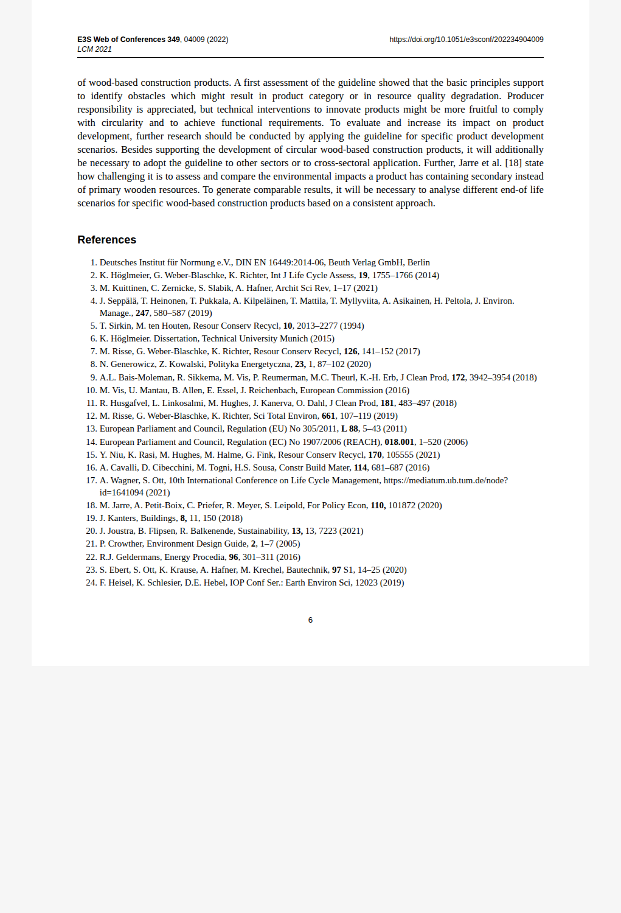E3S Web of Conferences 349, 04009 (2022)
LCM 2021
https://doi.org/10.1051/e3sconf/202234904009
of wood-based construction products. A first assessment of the guideline showed that the basic principles support to identify obstacles which might result in product category or in resource quality degradation. Producer responsibility is appreciated, but technical interventions to innovate products might be more fruitful to comply with circularity and to achieve functional requirements. To evaluate and increase its impact on product development, further research should be conducted by applying the guideline for specific product development scenarios. Besides supporting the development of circular wood-based construction products, it will additionally be necessary to adopt the guideline to other sectors or to cross-sectoral application. Further, Jarre et al. [18] state how challenging it is to assess and compare the environmental impacts a product has containing secondary instead of primary wooden resources. To generate comparable results, it will be necessary to analyse different end-of life scenarios for specific wood-based construction products based on a consistent approach.
References
Deutsches Institut für Normung e.V., DIN EN 16449:2014-06, Beuth Verlag GmbH, Berlin
K. Höglmeier, G. Weber-Blaschke, K. Richter, Int J Life Cycle Assess, 19, 1755–1766 (2014)
M. Kuittinen, C. Zernicke, S. Slabik, A. Hafner, Archit Sci Rev, 1–17 (2021)
J. Seppälä, T. Heinonen, T. Pukkala, A. Kilpeläinen, T. Mattila, T. Myllyviita, A. Asikainen, H. Peltola, J. Environ. Manage., 247, 580–587 (2019)
T. Sirkin, M. ten Houten, Resour Conserv Recycl, 10, 2013–2277 (1994)
K. Höglmeier. Dissertation, Technical University Munich (2015)
M. Risse, G. Weber-Blaschke, K. Richter, Resour Conserv Recycl, 126, 141–152 (2017)
N. Generowicz, Z. Kowalski, Polityka Energetyczna, 23, 1, 87–102 (2020)
A.L. Bais-Moleman, R. Sikkema, M. Vis, P. Reumerman, M.C. Theurl, K.-H. Erb, J Clean Prod, 172, 3942–3954 (2018)
M. Vis, U. Mantau, B. Allen, E. Essel, J. Reichenbach, European Commission (2016)
R. Husgafvel, L. Linkosalmi, M. Hughes, J. Kanerva, O. Dahl, J Clean Prod, 181, 483–497 (2018)
M. Risse, G. Weber-Blaschke, K. Richter, Sci Total Environ, 661, 107–119 (2019)
European Parliament and Council, Regulation (EU) No 305/2011, L 88, 5–43 (2011)
European Parliament and Council, Regulation (EC) No 1907/2006 (REACH), 018.001, 1–520 (2006)
Y. Niu, K. Rasi, M. Hughes, M. Halme, G. Fink, Resour Conserv Recycl, 170, 105555 (2021)
A. Cavalli, D. Cibecchini, M. Togni, H.S. Sousa, Constr Build Mater, 114, 681–687 (2016)
A. Wagner, S. Ott, 10th International Conference on Life Cycle Management, https://mediatum.ub.tum.de/node?id=1641094 (2021)
M. Jarre, A. Petit-Boix, C. Priefer, R. Meyer, S. Leipold, For Policy Econ, 110, 101872 (2020)
J. Kanters, Buildings, 8, 11, 150 (2018)
J. Joustra, B. Flipsen, R. Balkenende, Sustainability, 13, 13, 7223 (2021)
P. Crowther, Environment Design Guide, 2, 1–7 (2005)
R.J. Geldermans, Energy Procedia, 96, 301–311 (2016)
S. Ebert, S. Ott, K. Krause, A. Hafner, M. Krechel, Bautechnik, 97 S1, 14–25 (2020)
F. Heisel, K. Schlesier, D.E. Hebel, IOP Conf Ser.: Earth Environ Sci, 12023 (2019)
6